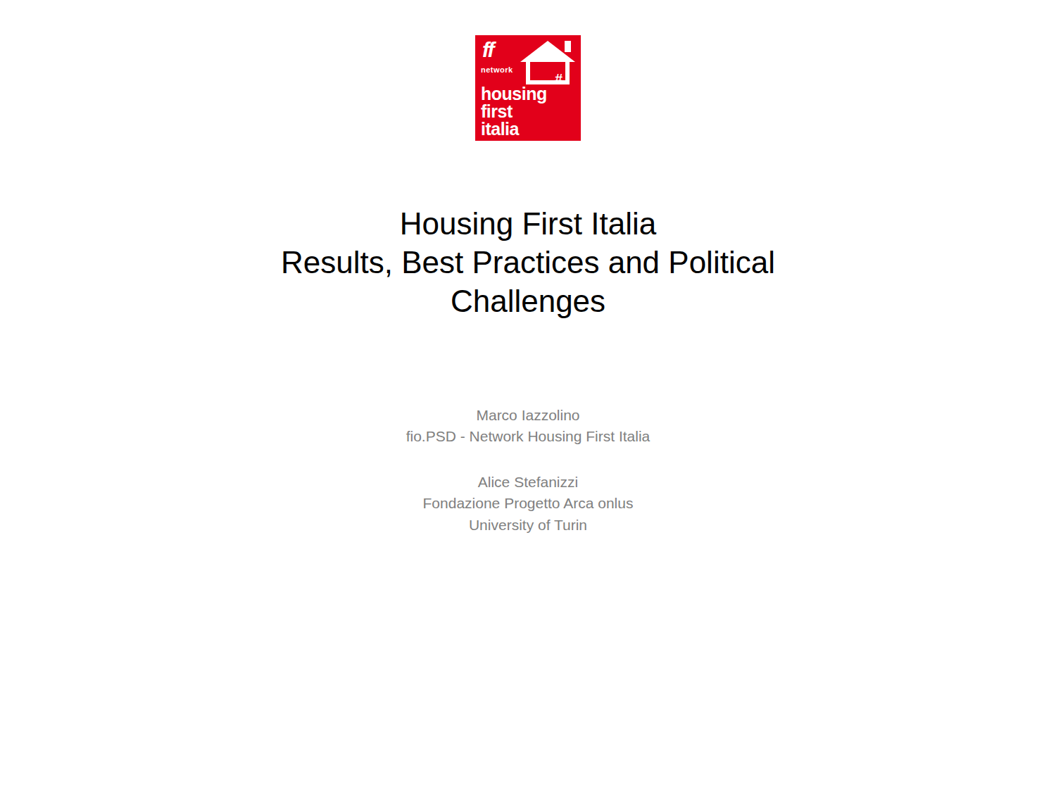ff network # housing first italia
Housing First Italia
Results, Best Practices and Political Challenges
Marco Iazzolino
fio.PSD - Network Housing First Italia
Alice Stefanizzi
Fondazione Progetto Arca onlus
University of Turin